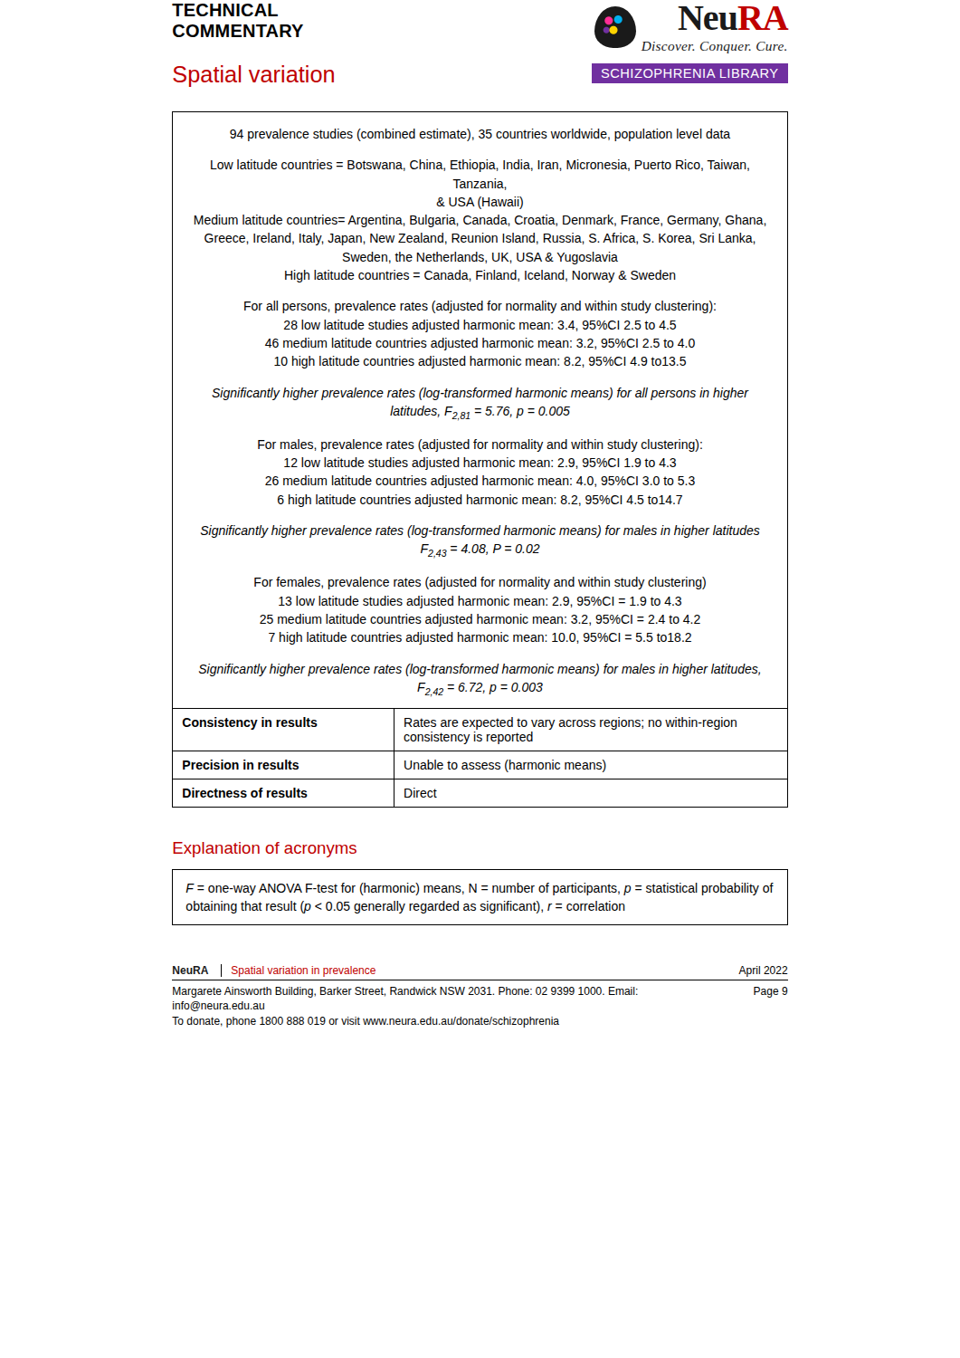TECHNICAL
COMMENTARY
Spatial variation
Neu RA
Discover. Conquer. Cure.
SCHIZOPHRENIA LIBRARY
94 prevalence studies (combined estimate), 35 countries worldwide, population level data
Low latitude countries = Botswana, China, Ethiopia, India, Iran, Micronesia, Puerto Rico, Taiwan, Tanzania,
& USA (Hawaii)
Medium latitude countries= Argentina, Bulgaria, Canada, Croatia, Denmark, France, Germany, Ghana, Greece, Ireland, Italy, Japan, New Zealand, Reunion Island, Russia, S. Africa, S. Korea, Sri Lanka, Sweden, the Netherlands, UK, USA & Yugoslavia
High latitude countries = Canada, Finland, Iceland, Norway & Sweden
For all persons, prevalence rates (adjusted for normality and within study clustering):
28 low latitude studies adjusted harmonic mean: 3.4, 95%CI 2.5 to 4.5
46 medium latitude countries adjusted harmonic mean: 3.2, 95%CI 2.5 to 4.0
10 high latitude countries adjusted harmonic mean: 8.2, 95%CI 4.9 to13.5
Significantly higher prevalence rates (log-transformed harmonic means) for all persons in higher latitudes, F2,81 = 5.76, p = 0.005
For males, prevalence rates (adjusted for normality and within study clustering):
12 low latitude studies adjusted harmonic mean: 2.9, 95%CI 1.9 to 4.3
26 medium latitude countries adjusted harmonic mean: 4.0, 95%CI 3.0 to 5.3
6 high latitude countries adjusted harmonic mean: 8.2, 95%CI 4.5 to14.7
Significantly higher prevalence rates (log-transformed harmonic means) for males in higher latitudes
F2,43 = 4.08, P = 0.02
For females, prevalence rates (adjusted for normality and within study clustering)
13 low latitude studies adjusted harmonic mean: 2.9, 95%CI = 1.9 to 4.3
25 medium latitude countries adjusted harmonic mean: 3.2, 95%CI = 2.4 to 4.2
7 high latitude countries adjusted harmonic mean: 10.0, 95%CI = 5.5 to18.2
Significantly higher prevalence rates (log-transformed harmonic means) for males in higher latitudes,
F2,42 = 6.72, p = 0.003
| Consistency in results | Rates are expected to vary across regions; no within-region consistency is reported |
| Precision in results | Unable to assess (harmonic means) |
| Directness of results | Direct |
Explanation of acronyms
F = one-way ANOVA F-test for (harmonic) means, N = number of participants, p = statistical probability of obtaining that result (p < 0.05 generally regarded as significant), r = correlation
NeuRA Spatial variation in prevalence
April 2022
Margarete Ainsworth Building, Barker Street, Randwick NSW 2031. Phone: 02 9399 1000. Email: info@neura.edu.au
To donate, phone 1800 888 019 or visit www.neura.edu.au/donate/schizophrenia
Page 9